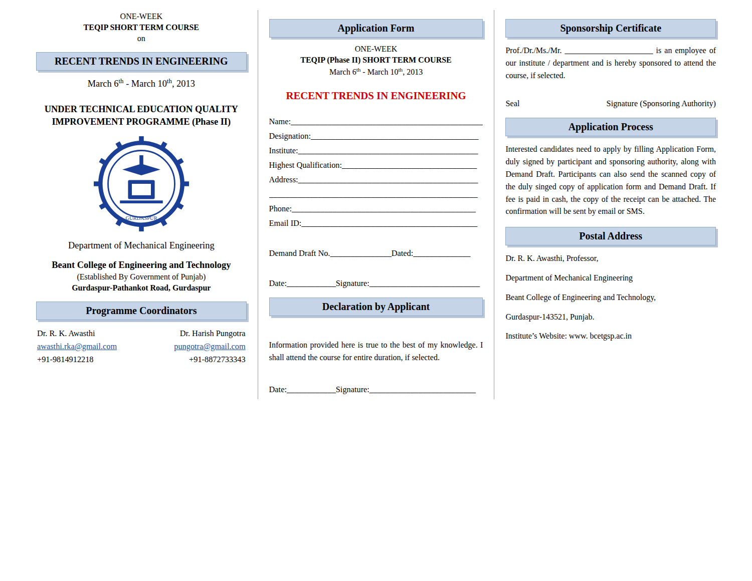ONE-WEEK
TEQIP SHORT TERM COURSE
on
RECENT TRENDS IN ENGINEERING
March 6th - March 10th, 2013
UNDER TECHNICAL EDUCATION QUALITY
IMPROVEMENT PROGRAMME (Phase II)
GURDASPUR
Department of Mechanical Engineering
Beant College of Engineering and Technology
(Established By Government of Punjab)
Gurdaspur-Pathankot Road, Gurdaspur
Programme Coordinators
| Dr. R. K. Awasthi | Dr. Harish Pungotra |
| awasthi.rka@gmail.com | pungotra@gmail.com |
| +91-9814912218 | +91-8872733343 |
Application Form
ONE-WEEK
TEQIP (Phase II) SHORT TERM COURSE
March 6th - March 10th, 2013
RECENT TRENDS IN ENGINEERING
Name:_______________________________________________
Designation:_________________________________________
Institute:____________________________________________
Highest Qualification:_________________________________
Address:____________________________________________
___________________________________________________
Phone:_____________________________________________
Email ID:___________________________________________
Demand Draft No._______________Dated:______________
Date:____________Signature:___________________________
Declaration by Applicant
Information provided here is true to the best of my knowledge. I shall attend the course for entire duration, if selected.
Date:____________Signature:__________________________
Sponsorship Certificate
Prof./Dr./Ms./Mr. ______________________ is an employee of our institute / department and is hereby sponsored to attend the course, if selected.
Seal Signature (Sponsoring Authority)
Application Process
Interested candidates need to apply by filling Application Form, duly signed by participant and sponsoring authority, along with Demand Draft. Participants can also send the scanned copy of the duly singed copy of application form and Demand Draft. If fee is paid in cash, the copy of the receipt can be attached. The confirmation will be sent by email or SMS.
Postal Address
Dr. R. K. Awasthi, Professor,
Department of Mechanical Engineering
Beant College of Engineering and Technology,
Gurdaspur-143521, Punjab.
Institute’s Website: www. bcetgsp.ac.in